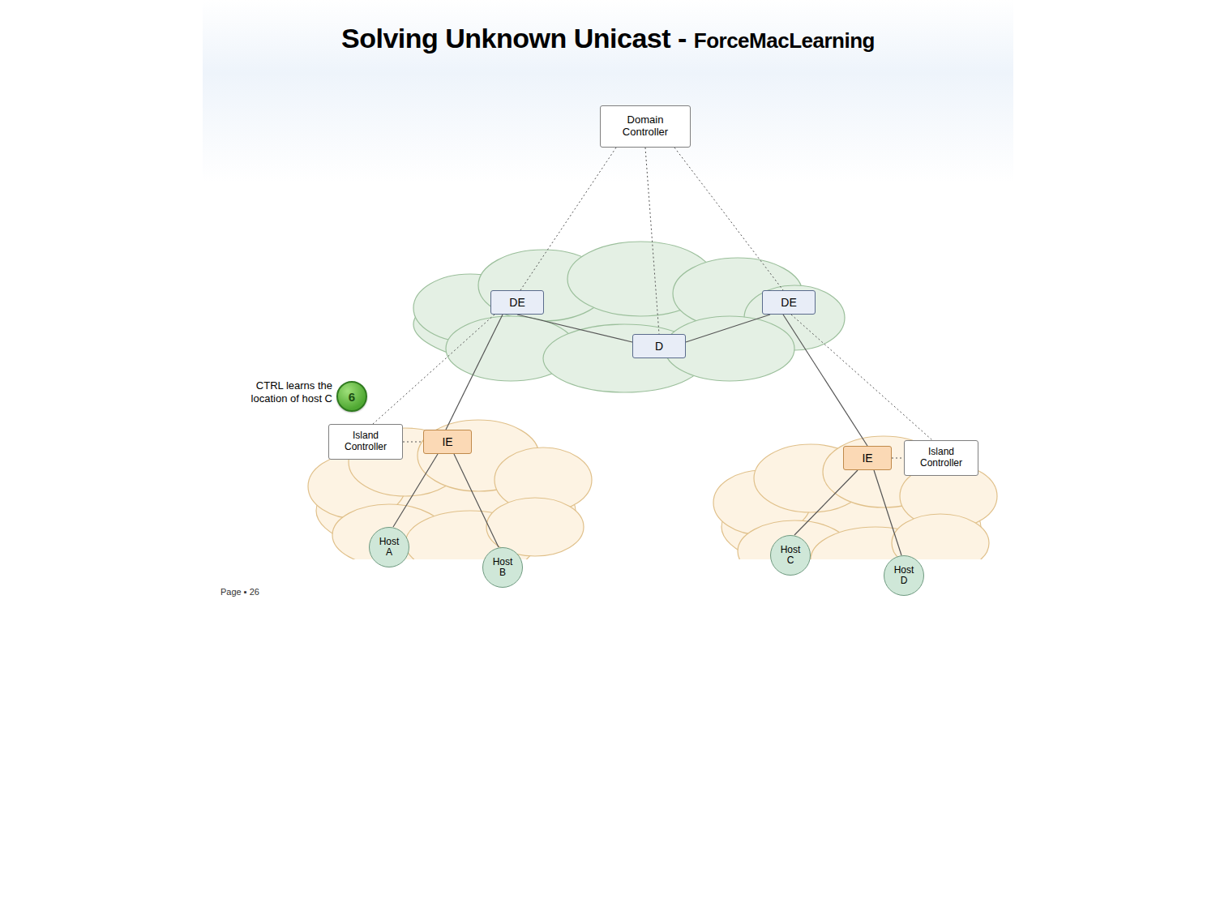Solving Unknown Unicast - ForceMacLearning
Domain
Controller
DE
DE
D
IE
IE
Island
Controller
Island
Controller
Host
A
Host
B
Host
C
Host
D
CTRL learns the
location of host C
6
Page ▪ 26